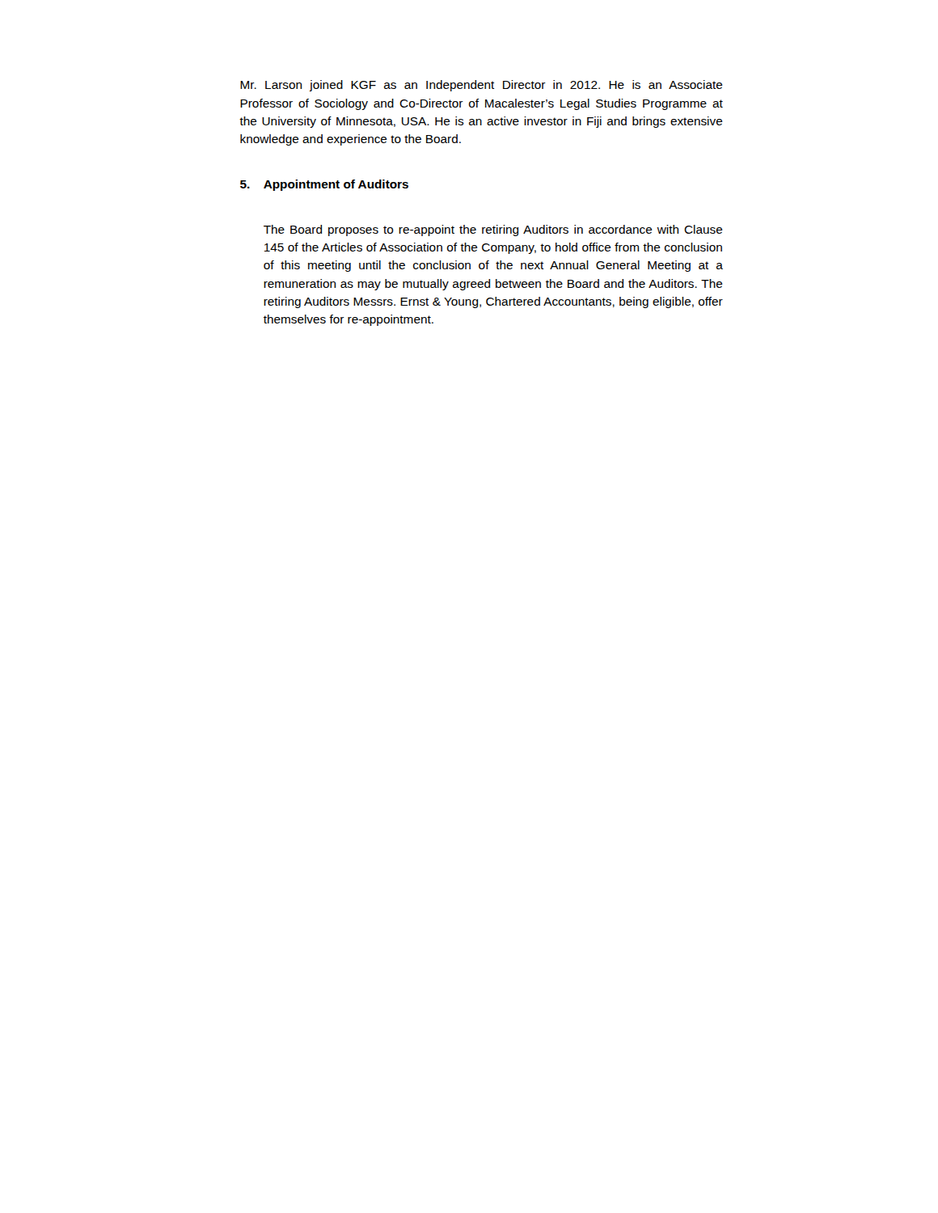Mr. Larson joined KGF as an Independent Director in 2012. He is an Associate Professor of Sociology and Co-Director of Macalester’s Legal Studies Programme at the University of Minnesota, USA. He is an active investor in Fiji and brings extensive knowledge and experience to the Board.
5.
Appointment of Auditors
The Board proposes to re-appoint the retiring Auditors in accordance with Clause 145 of the Articles of Association of the Company, to hold office from the conclusion of this meeting until the conclusion of the next Annual General Meeting at a remuneration as may be mutually agreed between the Board and the Auditors. The retiring Auditors Messrs. Ernst & Young, Chartered Accountants, being eligible, offer themselves for re-appointment.